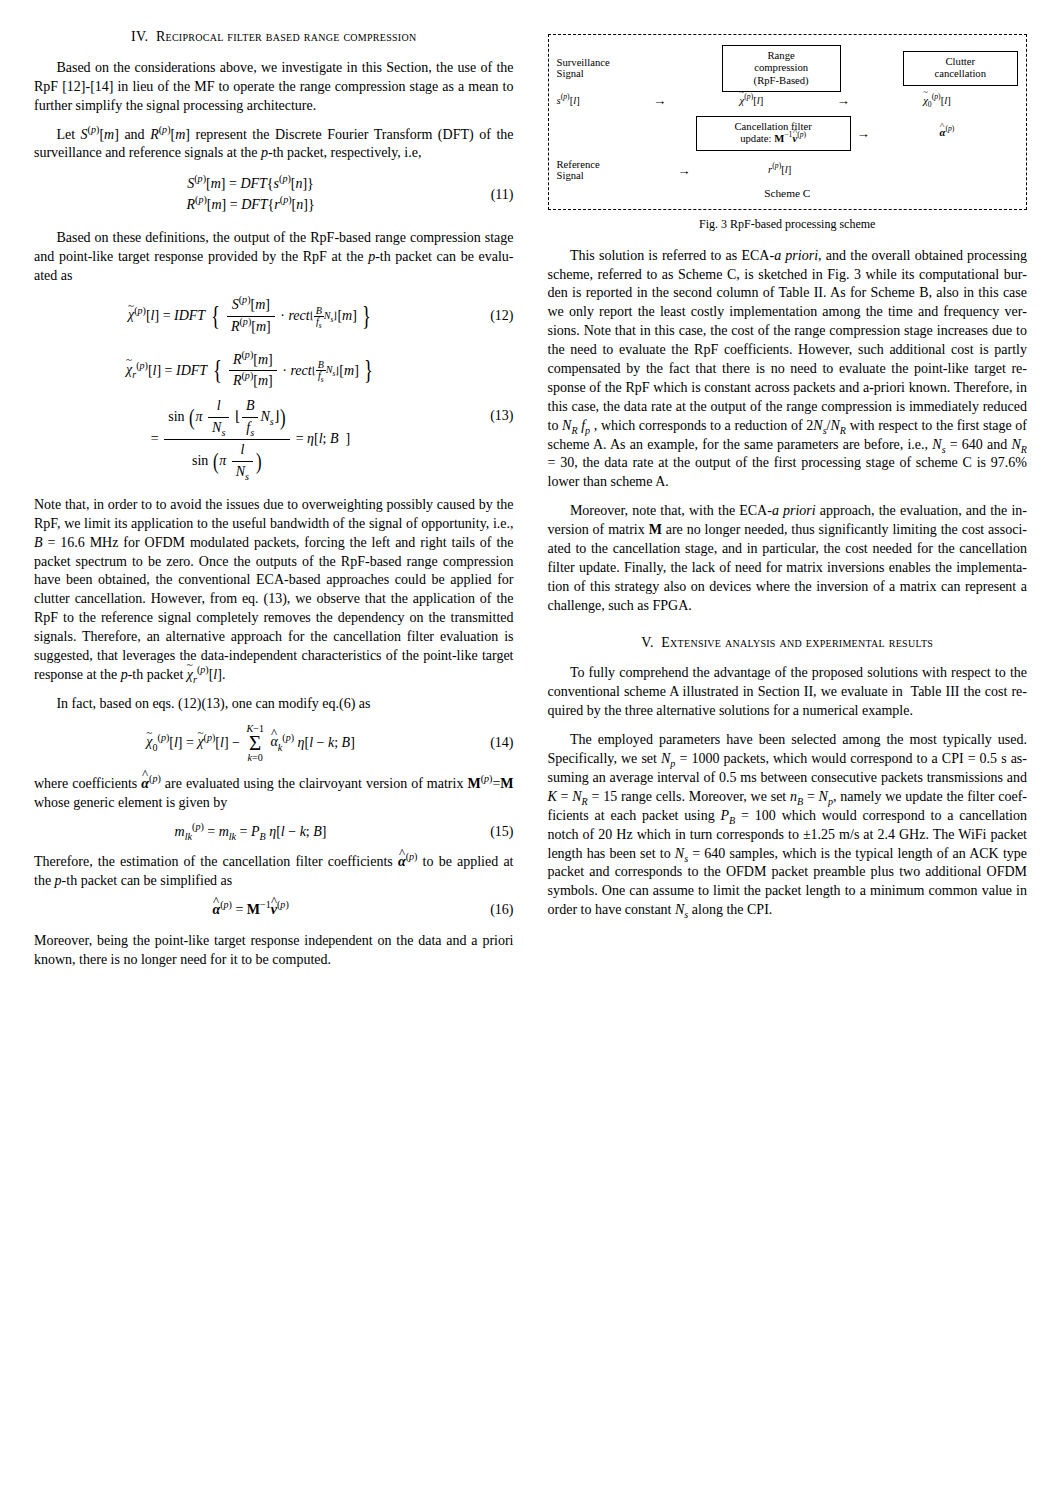IV. Reciprocal filter based range compression
Based on the considerations above, we investigate in this Section, the use of the RpF [12]-[14] in lieu of the MF to operate the range compression stage as a mean to further simplify the signal processing architecture.
Let S(p)[m] and R(p)[m] represent the Discrete Fourier Transform (DFT) of the surveillance and reference signals at the p-th packet, respectively, i.e,
S(p)[m] = DFT{s(p)[n]}
R(p)[m] = DFT{r(p)[n]}
(11)
Based on these definitions, the output of the RpF-based range compression stage and point-like target response provided by the RpF at the p-th packet can be evaluated as
χ(p)[l] = IDFT { S(p)[m] R(p)[m] · rect⌊Bfs Ns⌋[m] }
(12)
χr(p)[l] = IDFT { R(p)[m] R(p)[m] · rect⌊Bfs Ns⌋[m] }
= sin (π lNs ⌊Bfs Ns⌋) sin (π lNs) = η[l; B ]
(13)
Note that, in order to to avoid the issues due to overweighting possibly caused by the RpF, we limit its application to the useful bandwidth of the signal of opportunity, i.e., B = 16.6 MHz for OFDM modulated packets, forcing the left and right tails of the packet spectrum to be zero. Once the outputs of the RpF-based range compression have been obtained, the conventional ECA-based approaches could be applied for clutter cancellation. However, from eq. (13), we observe that the application of the RpF to the reference signal completely removes the dependency on the transmitted signals. Therefore, an alternative approach for the cancellation filter evaluation is suggested, that leverages the data-independent characteristics of the point-like target response at the p-th packet χr(p)[l].
In fact, based on eqs. (12)(13), one can modify eq.(6) as
χ0(p)[l] = χ(p)[l] − K−1 Σk=0 αk(p) η[l − k; B]
(14)
where coefficients α(p) are evaluated using the clairvoyant version of matrix M(p)=M whose generic element is given by
mlk(p) = mlk = PB η[l − k; B]
(15)
Therefore, the estimation of the cancellation filter coefficients α(p) to be applied at the p-th packet can be simplified as
α(p) = M−1v(p)
(16)
Moreover, being the point-like target response independent on the data and a priori known, there is no longer need for it to be computed.
Surveillance
Signal
Range
compression
(RpF-Based)
Clutter
cancellation
s(p)[l]
→
χ(p)[l]
→
χ0(p)[l]
Cancellation filter
update: M−1v(p)
→
α(p)
Reference
Signal
→
r(p)[l]
Scheme C
Fig. 3 RpF-based processing scheme
This solution is referred to as ECA-a priori, and the overall obtained processing scheme, referred to as Scheme C, is sketched in Fig. 3 while its computational burden is reported in the second column of Table II. As for Scheme B, also in this case we only report the least costly implementation among the time and frequency versions. Note that in this case, the cost of the range compression stage increases due to the need to evaluate the RpF coefficients. However, such additional cost is partly compensated by the fact that there is no need to evaluate the point-like target response of the RpF which is constant across packets and a-priori known. Therefore, in this case, the data rate at the output of the range compression is immediately reduced to NR fp , which corresponds to a reduction of 2Ns/NR with respect to the first stage of scheme A. As an example, for the same parameters are before, i.e., Ns = 640 and NR = 30, the data rate at the output of the first processing stage of scheme C is 97.6% lower than scheme A.
Moreover, note that, with the ECA-a priori approach, the evaluation, and the inversion of matrix M are no longer needed, thus significantly limiting the cost associated to the cancellation stage, and in particular, the cost needed for the cancellation filter update. Finally, the lack of need for matrix inversions enables the implementation of this strategy also on devices where the inversion of a matrix can represent a challenge, such as FPGA.
V. Extensive analysis and experimental results
To fully comprehend the advantage of the proposed solutions with respect to the conventional scheme A illustrated in Section II, we evaluate in Table III the cost required by the three alternative solutions for a numerical example.
The employed parameters have been selected among the most typically used. Specifically, we set Np = 1000 packets, which would correspond to a CPI = 0.5 s assuming an average interval of 0.5 ms between consecutive packets transmissions and K = NR = 15 range cells. Moreover, we set nB = Np, namely we update the filter coefficients at each packet using PB = 100 which would correspond to a cancellation notch of 20 Hz which in turn corresponds to ±1.25 m/s at 2.4 GHz. The WiFi packet length has been set to Ns = 640 samples, which is the typical length of an ACK type packet and corresponds to the OFDM packet preamble plus two additional OFDM symbols. One can assume to limit the packet length to a minimum common value in order to have constant Ns along the CPI.